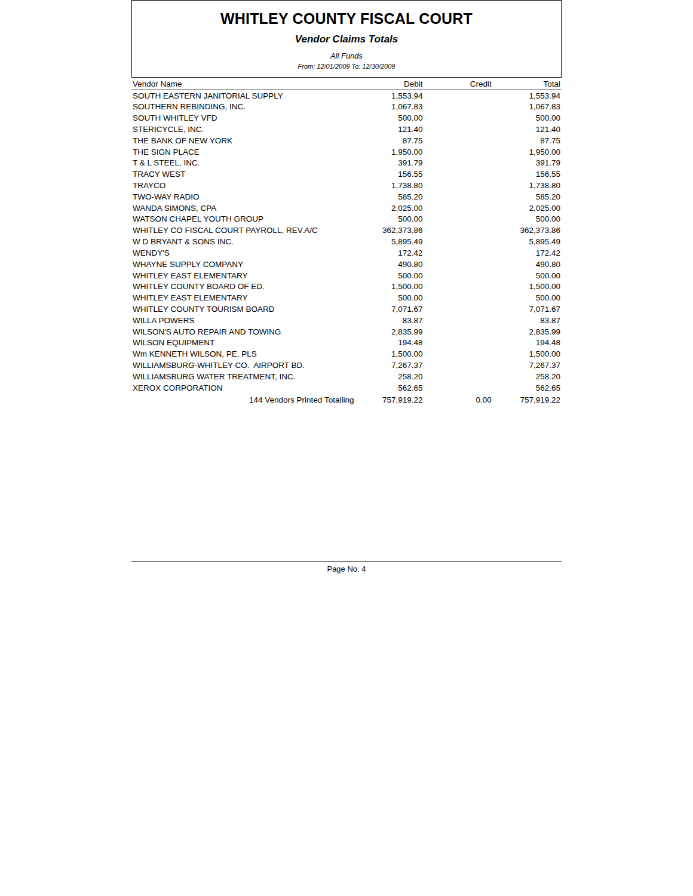WHITLEY COUNTY FISCAL COURT
Vendor Claims Totals
All Funds
From: 12/01/2009 To: 12/30/2009
| Vendor Name | Debit | Credit | Total |
| --- | --- | --- | --- |
| SOUTH EASTERN JANITORIAL SUPPLY | 1,553.94 | | 1,553.94 |
| SOUTHERN REBINDING, INC. | 1,067.83 | | 1,067.83 |
| SOUTH WHITLEY VFD | 500.00 | | 500.00 |
| STERICYCLE, INC. | 121.40 | | 121.40 |
| THE BANK OF NEW YORK | 87.75 | | 87.75 |
| THE SIGN PLACE | 1,950.00 | | 1,950.00 |
| T & L STEEL, INC. | 391.79 | | 391.79 |
| TRACY WEST | 156.55 | | 156.55 |
| TRAYCO | 1,738.80 | | 1,738.80 |
| TWO-WAY RADIO | 585.20 | | 585.20 |
| WANDA SIMONS, CPA | 2,025.00 | | 2,025.00 |
| WATSON CHAPEL YOUTH GROUP | 500.00 | | 500.00 |
| WHITLEY CO FISCAL COURT PAYROLL, REV.A/C | 362,373.86 | | 362,373.86 |
| W D BRYANT & SONS INC. | 5,895.49 | | 5,895.49 |
| WENDY'S | 172.42 | | 172.42 |
| WHAYNE SUPPLY COMPANY | 490.80 | | 490.80 |
| WHITLEY EAST ELEMENTARY | 500.00 | | 500.00 |
| WHITLEY COUNTY BOARD OF ED. | 1,500.00 | | 1,500.00 |
| WHITLEY EAST ELEMENTARY | 500.00 | | 500.00 |
| WHITLEY COUNTY TOURISM BOARD | 7,071.67 | | 7,071.67 |
| WILLA POWERS | 83.87 | | 83.87 |
| WILSON'S AUTO REPAIR AND TOWING | 2,835.99 | | 2,835.99 |
| WILSON EQUIPMENT | 194.48 | | 194.48 |
| Wm KENNETH WILSON, PE, PLS | 1,500.00 | | 1,500.00 |
| WILLIAMSBURG-WHITLEY CO. AIRPORT BD. | 7,267.37 | | 7,267.37 |
| WILLIAMSBURG WATER TREATMENT, INC. | 258.20 | | 258.20 |
| XEROX CORPORATION | 562.65 | | 562.65 |
| 144 Vendors Printed Totalling | 757,919.22 | 0.00 | 757,919.22 |
Page No. 4